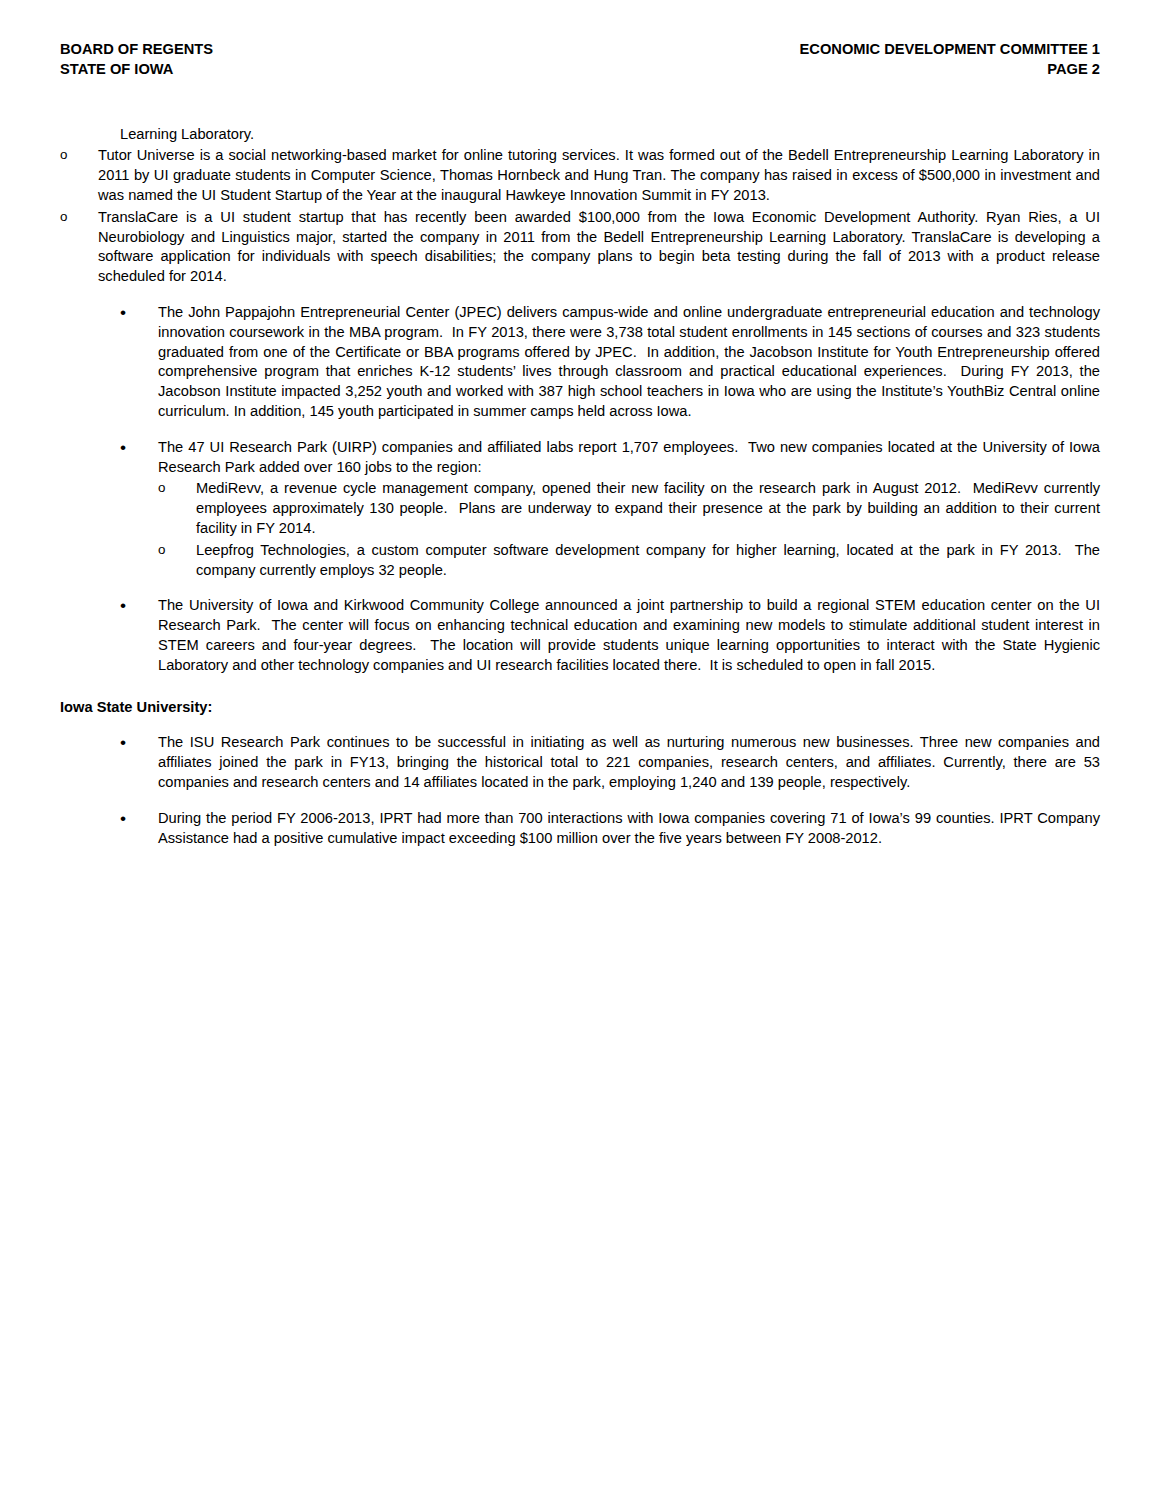BOARD OF REGENTS
STATE OF IOWA
ECONOMIC DEVELOPMENT COMMITTEE 1
PAGE 2
Learning Laboratory.
Tutor Universe is a social networking-based market for online tutoring services. It was formed out of the Bedell Entrepreneurship Learning Laboratory in 2011 by UI graduate students in Computer Science, Thomas Hornbeck and Hung Tran. The company has raised in excess of $500,000 in investment and was named the UI Student Startup of the Year at the inaugural Hawkeye Innovation Summit in FY 2013.
TranslaCare is a UI student startup that has recently been awarded $100,000 from the Iowa Economic Development Authority. Ryan Ries, a UI Neurobiology and Linguistics major, started the company in 2011 from the Bedell Entrepreneurship Learning Laboratory. TranslaCare is developing a software application for individuals with speech disabilities; the company plans to begin beta testing during the fall of 2013 with a product release scheduled for 2014.
The John Pappajohn Entrepreneurial Center (JPEC) delivers campus-wide and online undergraduate entrepreneurial education and technology innovation coursework in the MBA program. In FY 2013, there were 3,738 total student enrollments in 145 sections of courses and 323 students graduated from one of the Certificate or BBA programs offered by JPEC. In addition, the Jacobson Institute for Youth Entrepreneurship offered comprehensive program that enriches K-12 students’ lives through classroom and practical educational experiences. During FY 2013, the Jacobson Institute impacted 3,252 youth and worked with 387 high school teachers in Iowa who are using the Institute’s YouthBiz Central online curriculum. In addition, 145 youth participated in summer camps held across Iowa.
The 47 UI Research Park (UIRP) companies and affiliated labs report 1,707 employees. Two new companies located at the University of Iowa Research Park added over 160 jobs to the region:
MediRevv, a revenue cycle management company, opened their new facility on the research park in August 2012. MediRevv currently employees approximately 130 people. Plans are underway to expand their presence at the park by building an addition to their current facility in FY 2014.
Leepfrog Technologies, a custom computer software development company for higher learning, located at the park in FY 2013. The company currently employs 32 people.
The University of Iowa and Kirkwood Community College announced a joint partnership to build a regional STEM education center on the UI Research Park. The center will focus on enhancing technical education and examining new models to stimulate additional student interest in STEM careers and four-year degrees. The location will provide students unique learning opportunities to interact with the State Hygienic Laboratory and other technology companies and UI research facilities located there. It is scheduled to open in fall 2015.
Iowa State University:
The ISU Research Park continues to be successful in initiating as well as nurturing numerous new businesses. Three new companies and affiliates joined the park in FY13, bringing the historical total to 221 companies, research centers, and affiliates. Currently, there are 53 companies and research centers and 14 affiliates located in the park, employing 1,240 and 139 people, respectively.
During the period FY 2006-2013, IPRT had more than 700 interactions with Iowa companies covering 71 of Iowa’s 99 counties. IPRT Company Assistance had a positive cumulative impact exceeding $100 million over the five years between FY 2008-2012.